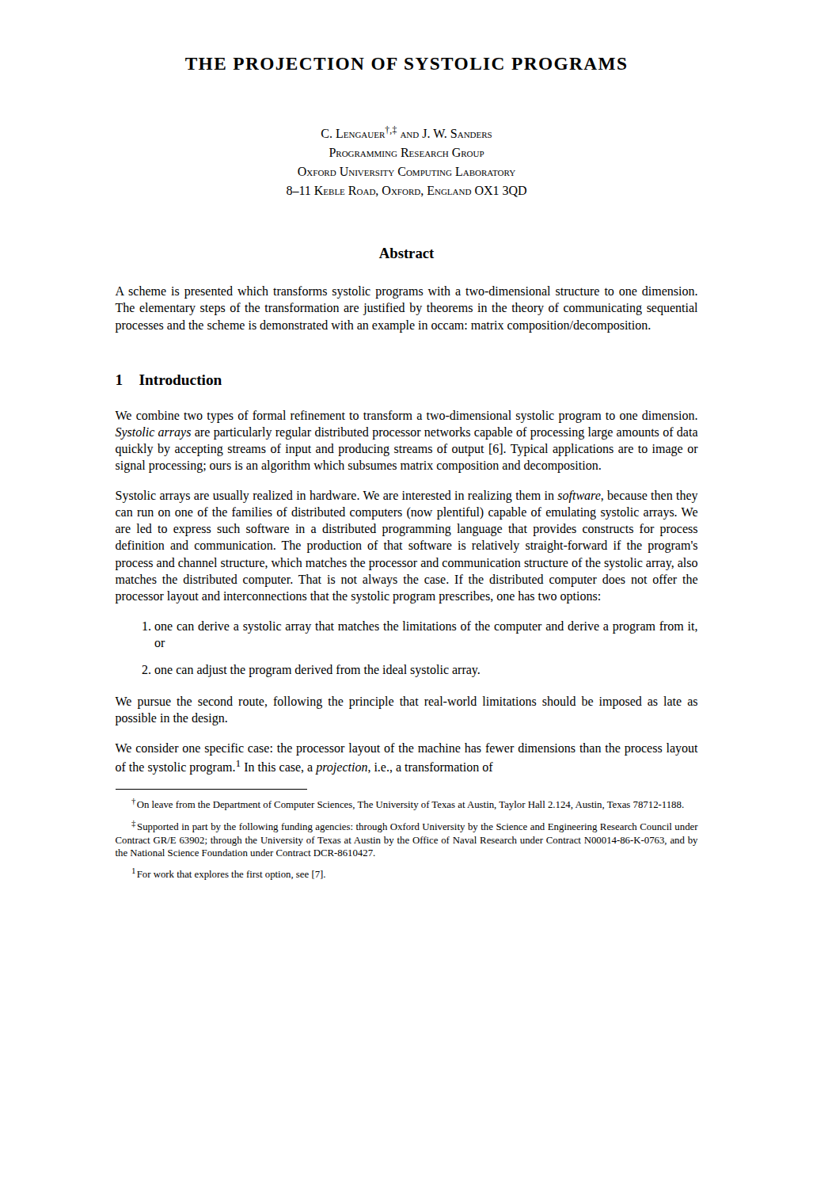THE PROJECTION OF SYSTOLIC PROGRAMS
C. Lengauer†,‡ and J. W. Sanders Programming Research Group Oxford University Computing Laboratory 8–11 Keble Road, Oxford, England OX1 3QD
Abstract
A scheme is presented which transforms systolic programs with a two-dimensional structure to one dimension. The elementary steps of the transformation are justified by theorems in the theory of communicating sequential processes and the scheme is demonstrated with an example in occam: matrix composition/decomposition.
1 Introduction
We combine two types of formal refinement to transform a two-dimensional systolic program to one dimension. Systolic arrays are particularly regular distributed processor networks capable of processing large amounts of data quickly by accepting streams of input and producing streams of output [6]. Typical applications are to image or signal processing; ours is an algorithm which subsumes matrix composition and decomposition.
Systolic arrays are usually realized in hardware. We are interested in realizing them in software, because then they can run on one of the families of distributed computers (now plentiful) capable of emulating systolic arrays. We are led to express such software in a distributed programming language that provides constructs for process definition and communication. The production of that software is relatively straight-forward if the program's process and channel structure, which matches the processor and communication structure of the systolic array, also matches the distributed computer. That is not always the case. If the distributed computer does not offer the processor layout and interconnections that the systolic program prescribes, one has two options:
one can derive a systolic array that matches the limitations of the computer and derive a program from it, or
one can adjust the program derived from the ideal systolic array.
We pursue the second route, following the principle that real-world limitations should be imposed as late as possible in the design.
We consider one specific case: the processor layout of the machine has fewer dimensions than the process layout of the systolic program.1 In this case, a projection, i.e., a transformation of
†On leave from the Department of Computer Sciences, The University of Texas at Austin, Taylor Hall 2.124, Austin, Texas 78712-1188.
‡Supported in part by the following funding agencies: through Oxford University by the Science and Engineering Research Council under Contract GR/E 63902; through the University of Texas at Austin by the Office of Naval Research under Contract N00014-86-K-0763, and by the National Science Foundation under Contract DCR-8610427.
1For work that explores the first option, see [7].